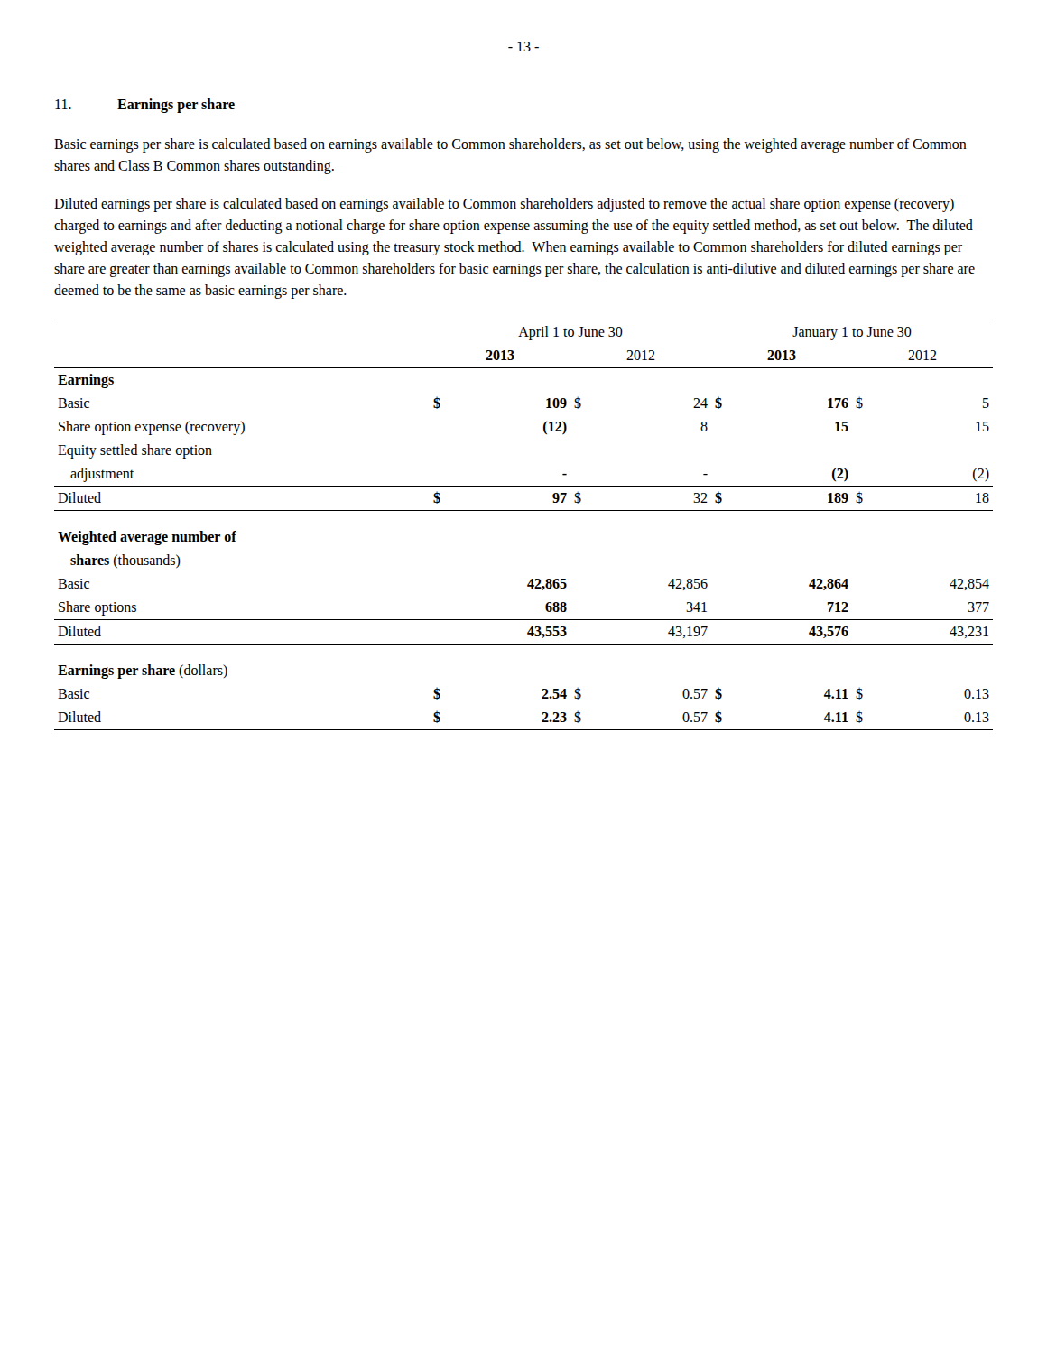- 13 -
11.
Earnings per share
Basic earnings per share is calculated based on earnings available to Common shareholders, as set out below, using the weighted average number of Common shares and Class B Common shares outstanding.
Diluted earnings per share is calculated based on earnings available to Common shareholders adjusted to remove the actual share option expense (recovery) charged to earnings and after deducting a notional charge for share option expense assuming the use of the equity settled method, as set out below. The diluted weighted average number of shares is calculated using the treasury stock method. When earnings available to Common shareholders for diluted earnings per share are greater than earnings available to Common shareholders for basic earnings per share, the calculation is anti-dilutive and diluted earnings per share are deemed to be the same as basic earnings per share.
| | April 1 to June 30 | January 1 to June 30 |
| | 2013 | 2012 | 2013 | 2012 |
| Earnings | |
| Basic | $ | 109 | $ | 24 | $ | 176 | $ | 5 |
| Share option expense (recovery) | | (12) | | 8 | | 15 | | 15 |
| Equity settled share option | |
| adjustment | | - | | - | | (2) | | (2) |
| Diluted | $ | 97 | $ | 32 | $ | 189 | $ | 18 |
| Weighted average number of | |
| shares (thousands) | |
| Basic | | 42,865 | | 42,856 | | 42,864 | | 42,854 |
| Share options | | 688 | | 341 | | 712 | | 377 |
| Diluted | | 43,553 | | 43,197 | | 43,576 | | 43,231 |
| Earnings per share (dollars) | |
| Basic | $ | 2.54 | $ | 0.57 | $ | 4.11 | $ | 0.13 |
| Diluted | $ | 2.23 | $ | 0.57 | $ | 4.11 | $ | 0.13 |